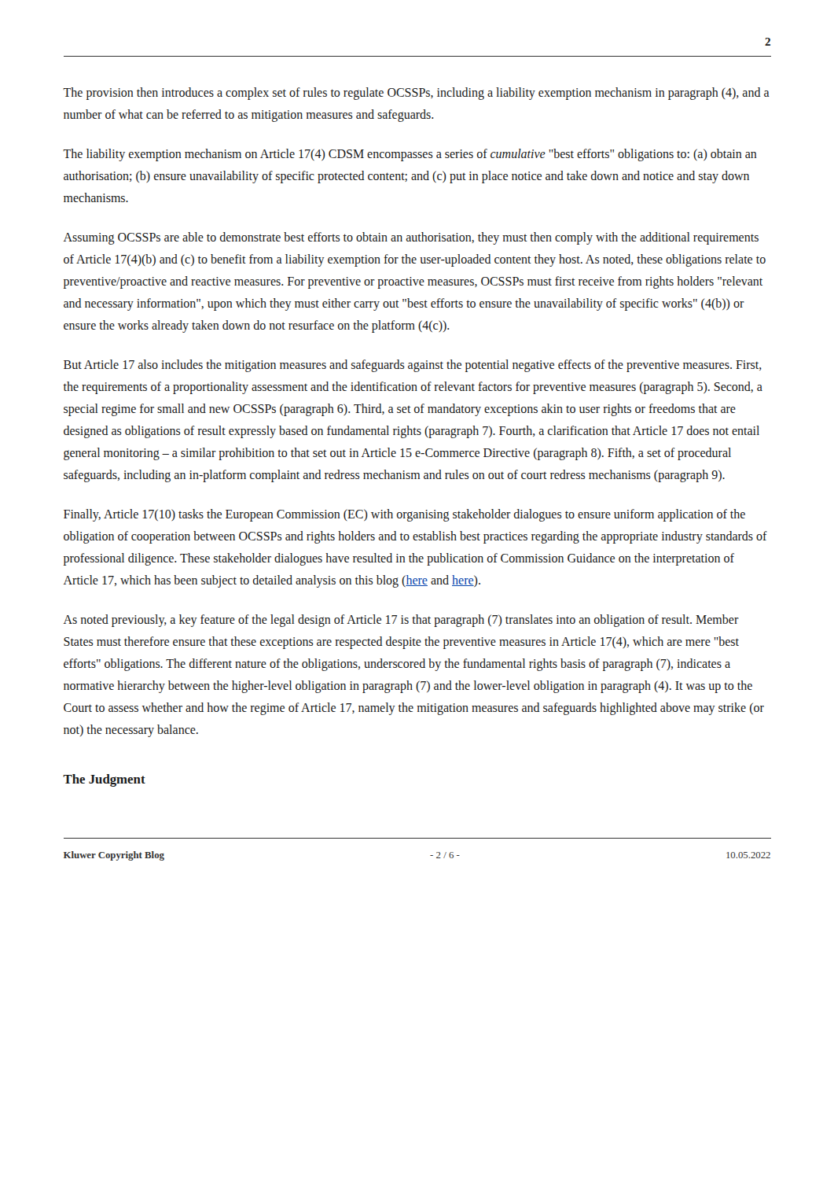2
The provision then introduces a complex set of rules to regulate OCSSPs, including a liability exemption mechanism in paragraph (4), and a number of what can be referred to as mitigation measures and safeguards.
The liability exemption mechanism on Article 17(4) CDSM encompasses a series of cumulative "best efforts" obligations to: (a) obtain an authorisation; (b) ensure unavailability of specific protected content; and (c) put in place notice and take down and notice and stay down mechanisms.
Assuming OCSSPs are able to demonstrate best efforts to obtain an authorisation, they must then comply with the additional requirements of Article 17(4)(b) and (c) to benefit from a liability exemption for the user-uploaded content they host. As noted, these obligations relate to preventive/proactive and reactive measures. For preventive or proactive measures, OCSSPs must first receive from rights holders "relevant and necessary information", upon which they must either carry out "best efforts to ensure the unavailability of specific works" (4(b)) or ensure the works already taken down do not resurface on the platform (4(c)).
But Article 17 also includes the mitigation measures and safeguards against the potential negative effects of the preventive measures. First, the requirements of a proportionality assessment and the identification of relevant factors for preventive measures (paragraph 5). Second, a special regime for small and new OCSSPs (paragraph 6). Third, a set of mandatory exceptions akin to user rights or freedoms that are designed as obligations of result expressly based on fundamental rights (paragraph 7). Fourth, a clarification that Article 17 does not entail general monitoring – a similar prohibition to that set out in Article 15 e-Commerce Directive (paragraph 8). Fifth, a set of procedural safeguards, including an in-platform complaint and redress mechanism and rules on out of court redress mechanisms (paragraph 9).
Finally, Article 17(10) tasks the European Commission (EC) with organising stakeholder dialogues to ensure uniform application of the obligation of cooperation between OCSSPs and rights holders and to establish best practices regarding the appropriate industry standards of professional diligence. These stakeholder dialogues have resulted in the publication of Commission Guidance on the interpretation of Article 17, which has been subject to detailed analysis on this blog (here and here).
As noted previously, a key feature of the legal design of Article 17 is that paragraph (7) translates into an obligation of result. Member States must therefore ensure that these exceptions are respected despite the preventive measures in Article 17(4), which are mere "best efforts" obligations. The different nature of the obligations, underscored by the fundamental rights basis of paragraph (7), indicates a normative hierarchy between the higher-level obligation in paragraph (7) and the lower-level obligation in paragraph (4). It was up to the Court to assess whether and how the regime of Article 17, namely the mitigation measures and safeguards highlighted above may strike (or not) the necessary balance.
The Judgment
Kluwer Copyright Blog
- 2 / 6 -
10.05.2022